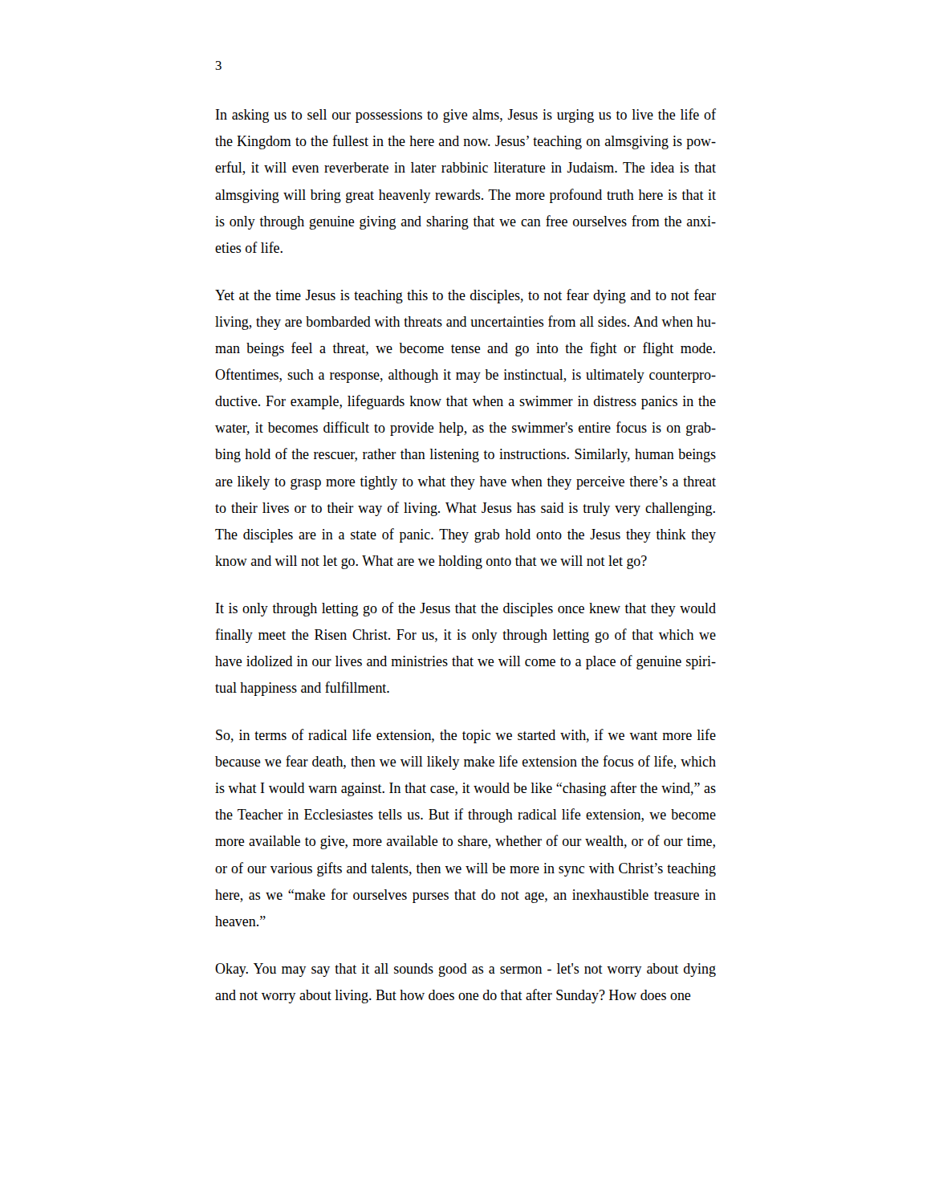3
In asking us to sell our possessions to give alms, Jesus is urging us to live the life of the Kingdom to the fullest in the here and now. Jesus’ teaching on almsgiving is powerful, it will even reverberate in later rabbinic literature in Judaism. The idea is that almsgiving will bring great heavenly rewards. The more profound truth here is that it is only through genuine giving and sharing that we can free ourselves from the anxieties of life.
Yet at the time Jesus is teaching this to the disciples, to not fear dying and to not fear living, they are bombarded with threats and uncertainties from all sides. And when human beings feel a threat, we become tense and go into the fight or flight mode. Oftentimes, such a response, although it may be instinctual, is ultimately counterproductive. For example, lifeguards know that when a swimmer in distress panics in the water, it becomes difficult to provide help, as the swimmer's entire focus is on grabbing hold of the rescuer, rather than listening to instructions. Similarly, human beings are likely to grasp more tightly to what they have when they perceive there’s a threat to their lives or to their way of living. What Jesus has said is truly very challenging. The disciples are in a state of panic. They grab hold onto the Jesus they think they know and will not let go. What are we holding onto that we will not let go?
It is only through letting go of the Jesus that the disciples once knew that they would finally meet the Risen Christ. For us, it is only through letting go of that which we have idolized in our lives and ministries that we will come to a place of genuine spiritual happiness and fulfillment.
So, in terms of radical life extension, the topic we started with, if we want more life because we fear death, then we will likely make life extension the focus of life, which is what I would warn against. In that case, it would be like “chasing after the wind,” as the Teacher in Ecclesiastes tells us. But if through radical life extension, we become more available to give, more available to share, whether of our wealth, or of our time, or of our various gifts and talents, then we will be more in sync with Christ’s teaching here, as we “make for ourselves purses that do not age, an inexhaustible treasure in heaven.”
Okay. You may say that it all sounds good as a sermon - let's not worry about dying and not worry about living. But how does one do that after Sunday? How does one